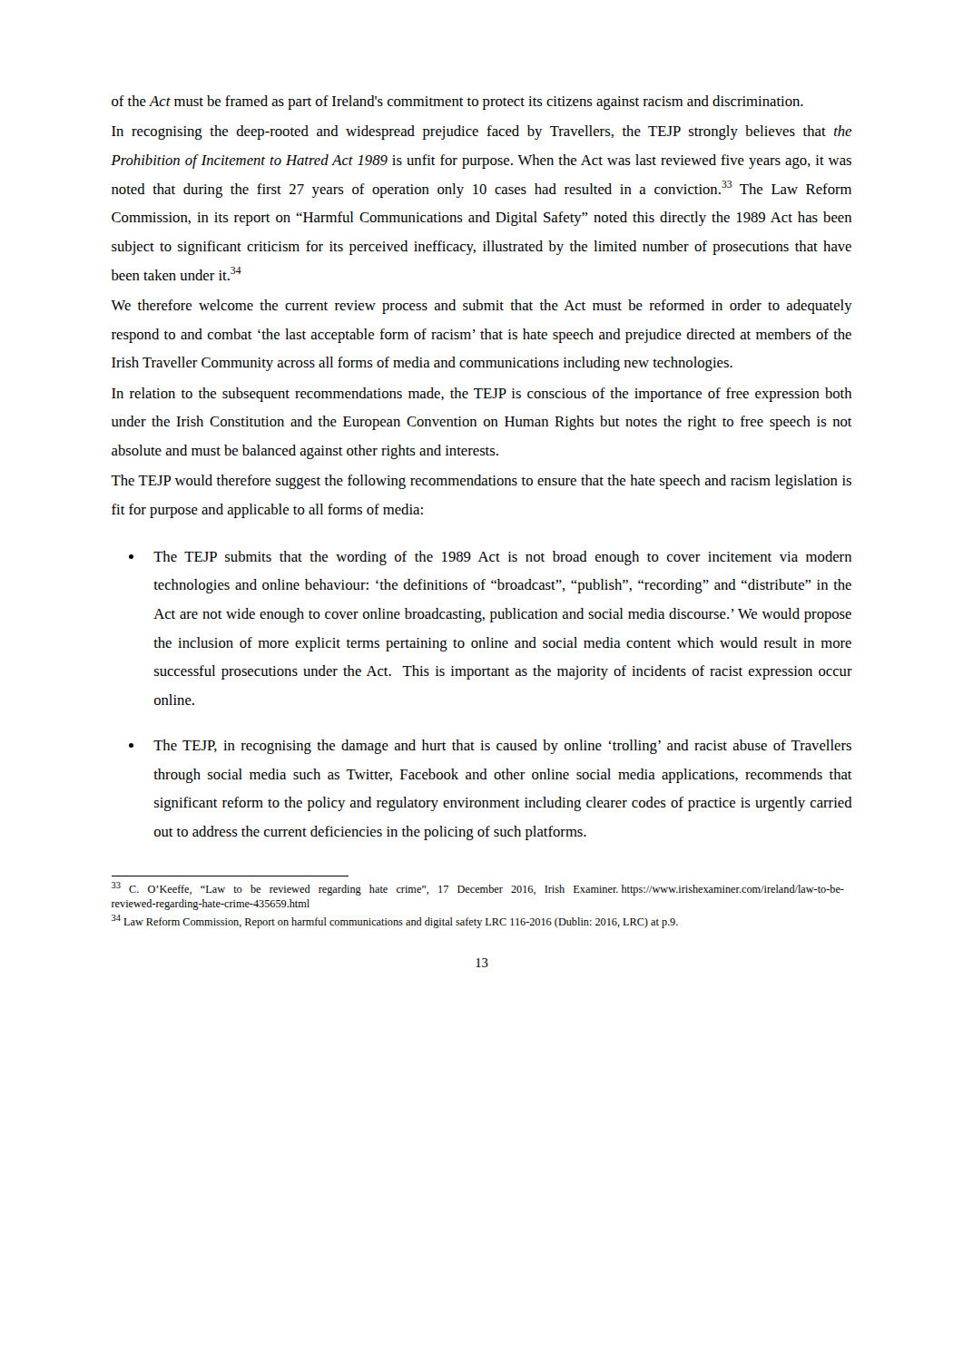of the Act must be framed as part of Ireland's commitment to protect its citizens against racism and discrimination.
In recognising the deep-rooted and widespread prejudice faced by Travellers, the TEJP strongly believes that the Prohibition of Incitement to Hatred Act 1989 is unfit for purpose. When the Act was last reviewed five years ago, it was noted that during the first 27 years of operation only 10 cases had resulted in a conviction.33 The Law Reform Commission, in its report on “Harmful Communications and Digital Safety” noted this directly the 1989 Act has been subject to significant criticism for its perceived inefficacy, illustrated by the limited number of prosecutions that have been taken under it.34
We therefore welcome the current review process and submit that the Act must be reformed in order to adequately respond to and combat ‘the last acceptable form of racism’ that is hate speech and prejudice directed at members of the Irish Traveller Community across all forms of media and communications including new technologies.
In relation to the subsequent recommendations made, the TEJP is conscious of the importance of free expression both under the Irish Constitution and the European Convention on Human Rights but notes the right to free speech is not absolute and must be balanced against other rights and interests.
The TEJP would therefore suggest the following recommendations to ensure that the hate speech and racism legislation is fit for purpose and applicable to all forms of media:
The TEJP submits that the wording of the 1989 Act is not broad enough to cover incitement via modern technologies and online behaviour: ‘the definitions of “broadcast”, “publish”, “recording” and “distribute” in the Act are not wide enough to cover online broadcasting, publication and social media discourse.’ We would propose the inclusion of more explicit terms pertaining to online and social media content which would result in more successful prosecutions under the Act. This is important as the majority of incidents of racist expression occur online.
The TEJP, in recognising the damage and hurt that is caused by online ‘trolling’ and racist abuse of Travellers through social media such as Twitter, Facebook and other online social media applications, recommends that significant reform to the policy and regulatory environment including clearer codes of practice is urgently carried out to address the current deficiencies in the policing of such platforms.
33 C. O’Keeffe, “Law to be reviewed regarding hate crime”, 17 December 2016, Irish Examiner. https://www.irishexaminer.com/ireland/law-to-be-reviewed-regarding-hate-crime-435659.html
34 Law Reform Commission, Report on harmful communications and digital safety LRC 116-2016 (Dublin: 2016, LRC) at p.9.
13